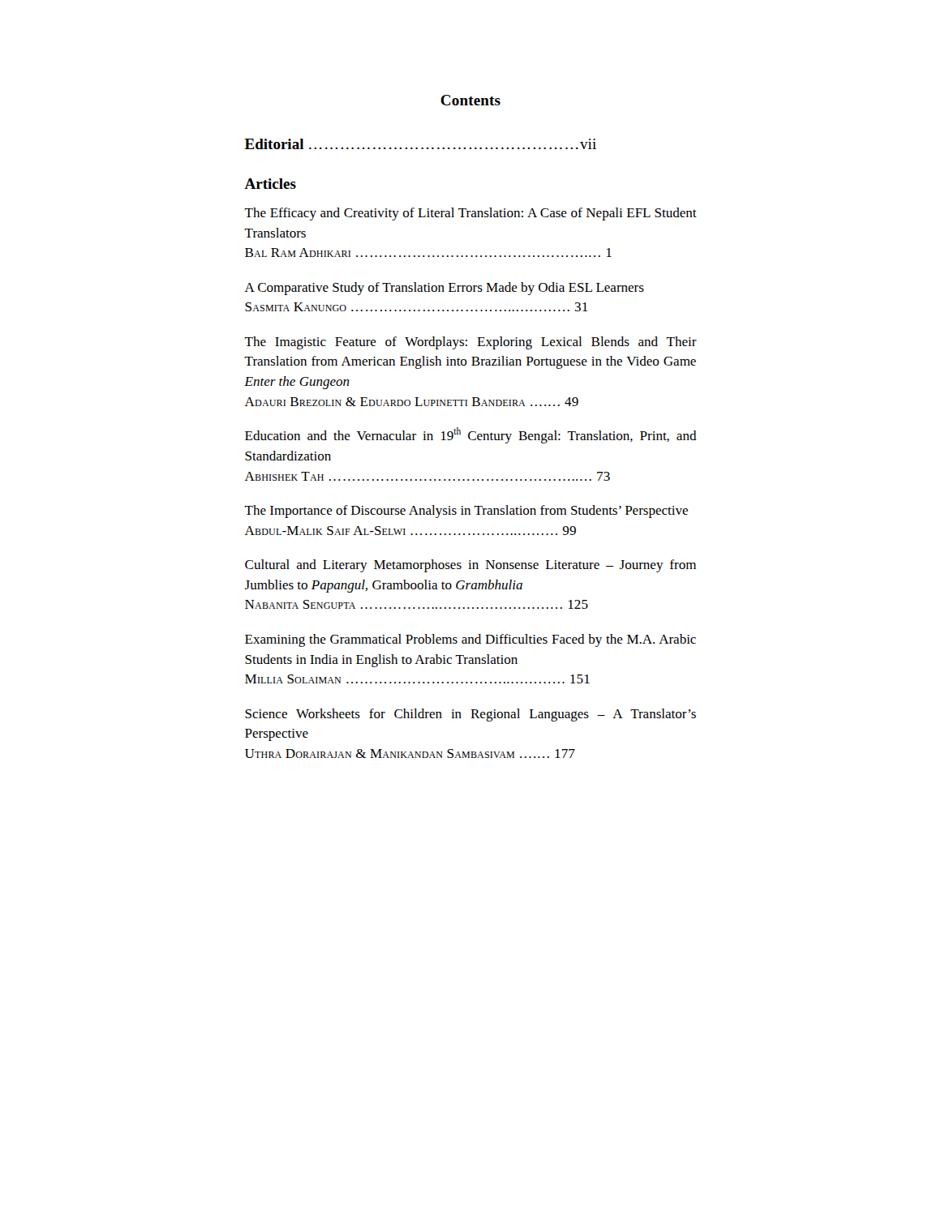Contents
Editorial ……………………………………………vii
Articles
The Efficacy and Creativity of Literal Translation: A Case of Nepali EFL Student Translators Bal Ram Adhikari ………………………………………….… 1
A Comparative Study of Translation Errors Made by Odia ESL Learners Sasmita Kanungo ……………………………..………… 31
The Imagistic Feature of Wordplays: Exploring Lexical Blends and Their Translation from American English into Brazilian Portuguese in the Video Game Enter the Gungeon Adauri Brezolin & Eduardo Lupinetti Bandeira ….… 49
Education and the Vernacular in 19th Century Bengal: Translation, Print, and Standardization Abhishek Tah ……………………………………………..… 73
The Importance of Discourse Analysis in Translation from Students’ Perspective Abdul-Malik Saif Al-Selwi …………………..……… 99
Cultural and Literary Metamorphoses in Nonsense Literature – Journey from Jumblies to Papangul, Gramboolia to Grambhulia Nabanita Sengupta ……………..……………………… 125
Examining the Grammatical Problems and Difficulties Faced by the M.A. Arabic Students in India in English to Arabic Translation Millia Solaiman ……………………………..………… 151
Science Worksheets for Children in Regional Languages – A Translator’s Perspective Uthra Dorairajan & Manikandan Sambasivam ….… 177